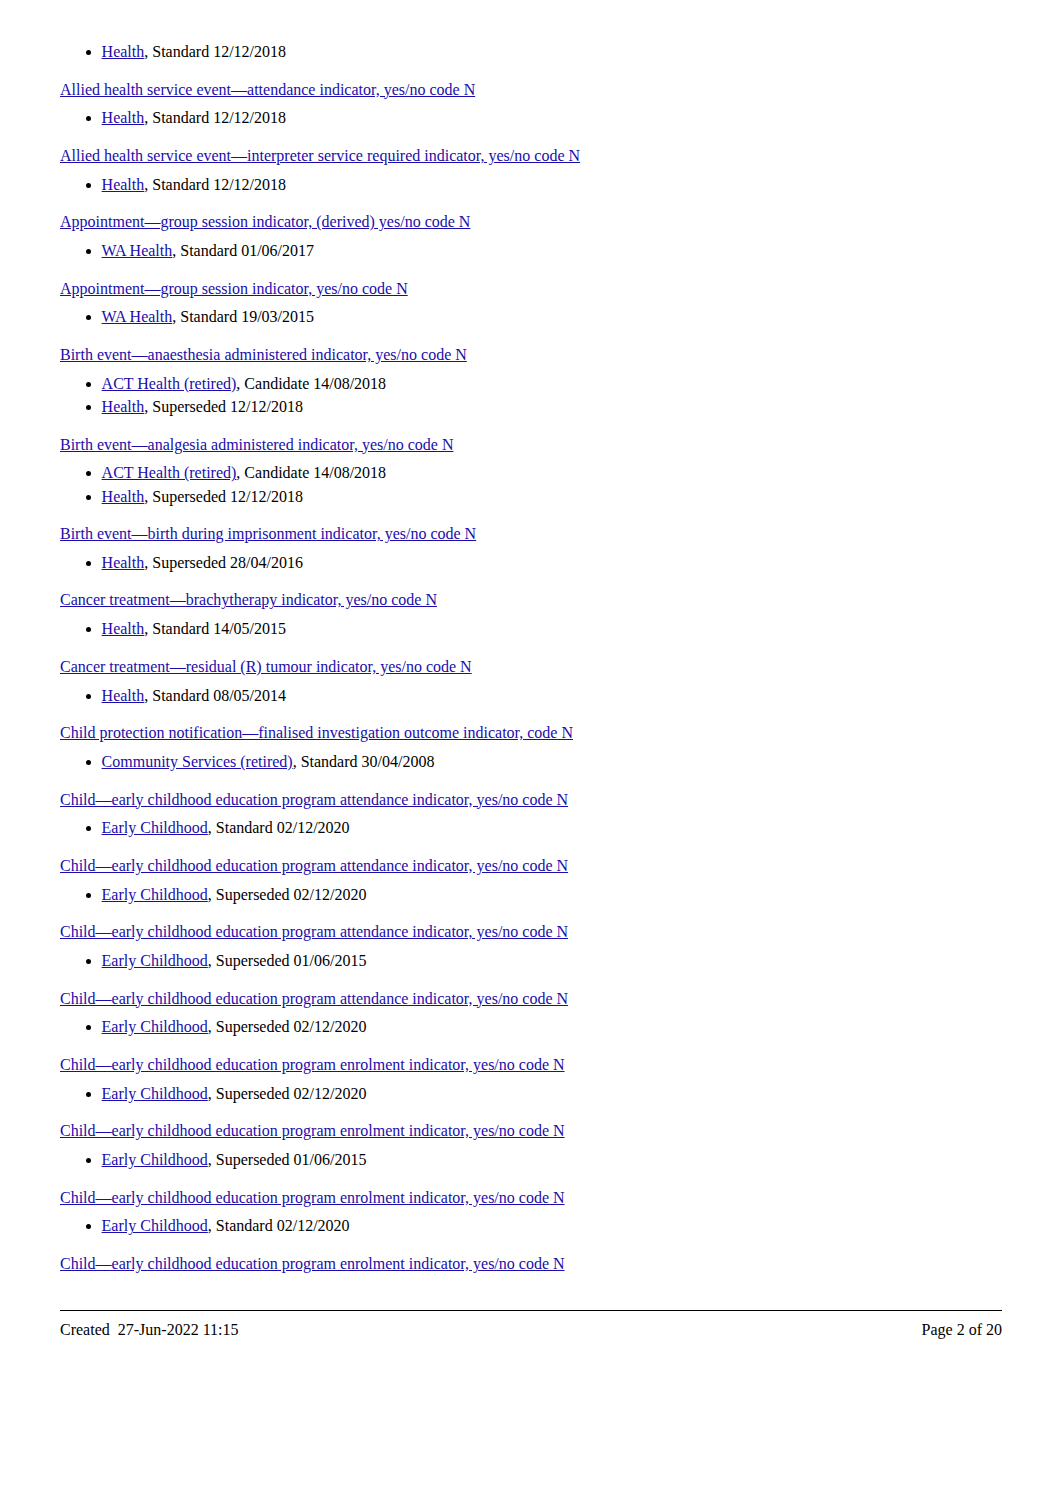Health, Standard 12/12/2018
Allied health service event—attendance indicator, yes/no code N
Health, Standard 12/12/2018
Allied health service event—interpreter service required indicator, yes/no code N
Health, Standard 12/12/2018
Appointment—group session indicator, (derived) yes/no code N
WA Health, Standard 01/06/2017
Appointment—group session indicator, yes/no code N
WA Health, Standard 19/03/2015
Birth event—anaesthesia administered indicator, yes/no code N
ACT Health (retired), Candidate 14/08/2018
Health, Superseded 12/12/2018
Birth event—analgesia administered indicator, yes/no code N
ACT Health (retired), Candidate 14/08/2018
Health, Superseded 12/12/2018
Birth event—birth during imprisonment indicator, yes/no code N
Health, Superseded 28/04/2016
Cancer treatment—brachytherapy indicator, yes/no code N
Health, Standard 14/05/2015
Cancer treatment—residual (R) tumour indicator, yes/no code N
Health, Standard 08/05/2014
Child protection notification—finalised investigation outcome indicator, code N
Community Services (retired), Standard 30/04/2008
Child—early childhood education program attendance indicator, yes/no code N
Early Childhood, Standard 02/12/2020
Child—early childhood education program attendance indicator, yes/no code N
Early Childhood, Superseded 02/12/2020
Child—early childhood education program attendance indicator, yes/no code N
Early Childhood, Superseded 01/06/2015
Child—early childhood education program attendance indicator, yes/no code N
Early Childhood, Superseded 02/12/2020
Child—early childhood education program enrolment indicator, yes/no code N
Early Childhood, Superseded 02/12/2020
Child—early childhood education program enrolment indicator, yes/no code N
Early Childhood, Superseded 01/06/2015
Child—early childhood education program enrolment indicator, yes/no code N
Early Childhood, Standard 02/12/2020
Child—early childhood education program enrolment indicator, yes/no code N
Created 27-Jun-2022 11:15 Page 2 of 20